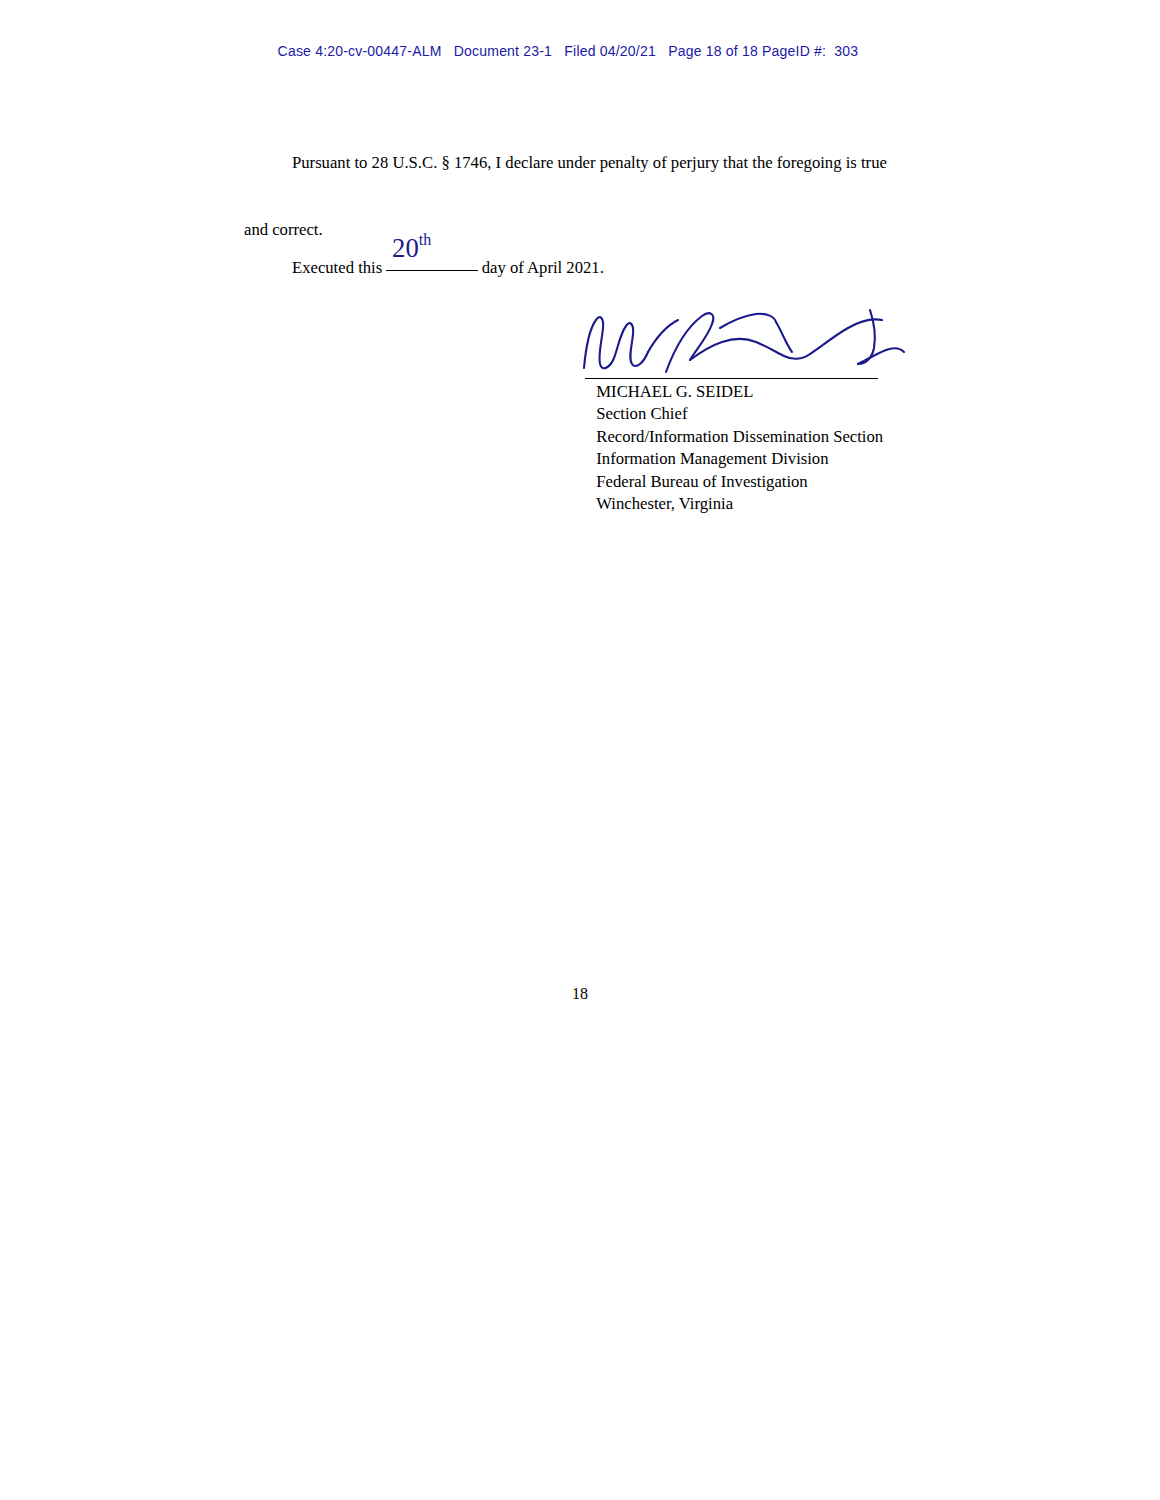Case 4:20-cv-00447-ALM Document 23-1 Filed 04/20/21 Page 18 of 18 PageID #: 303
Pursuant to 28 U.S.C. § 1746, I declare under penalty of perjury that the foregoing is true
and correct.
Executed this 20th day of April 2021.
MICHAEL G. SEIDEL Section Chief Record/Information Dissemination Section Information Management Division Federal Bureau of Investigation Winchester, Virginia
18